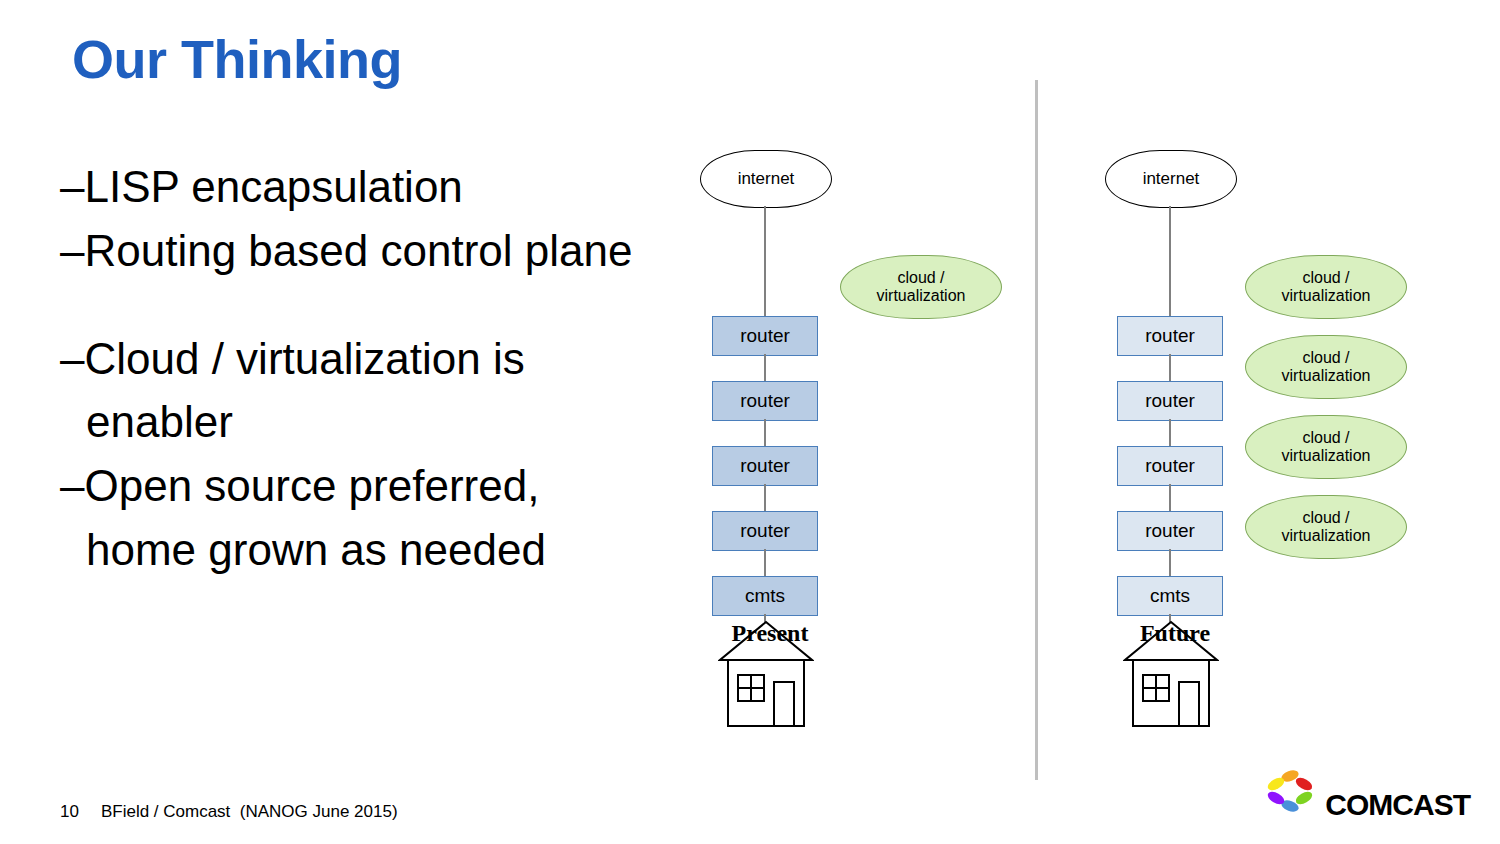Our Thinking
–LISP encapsulation
–Routing based control plane
–Cloud / virtualization is enabler
–Open source preferred, home grown as needed
10 BField / Comcast (NANOG June 2015)
internet
router
router
router
router
cmts
cloud /
virtualization
internet
router
router
router
router
cmts
cloud /
virtualization
cloud /
virtualization
cloud /
virtualization
cloud /
virtualization
Present
Future
COMCAST